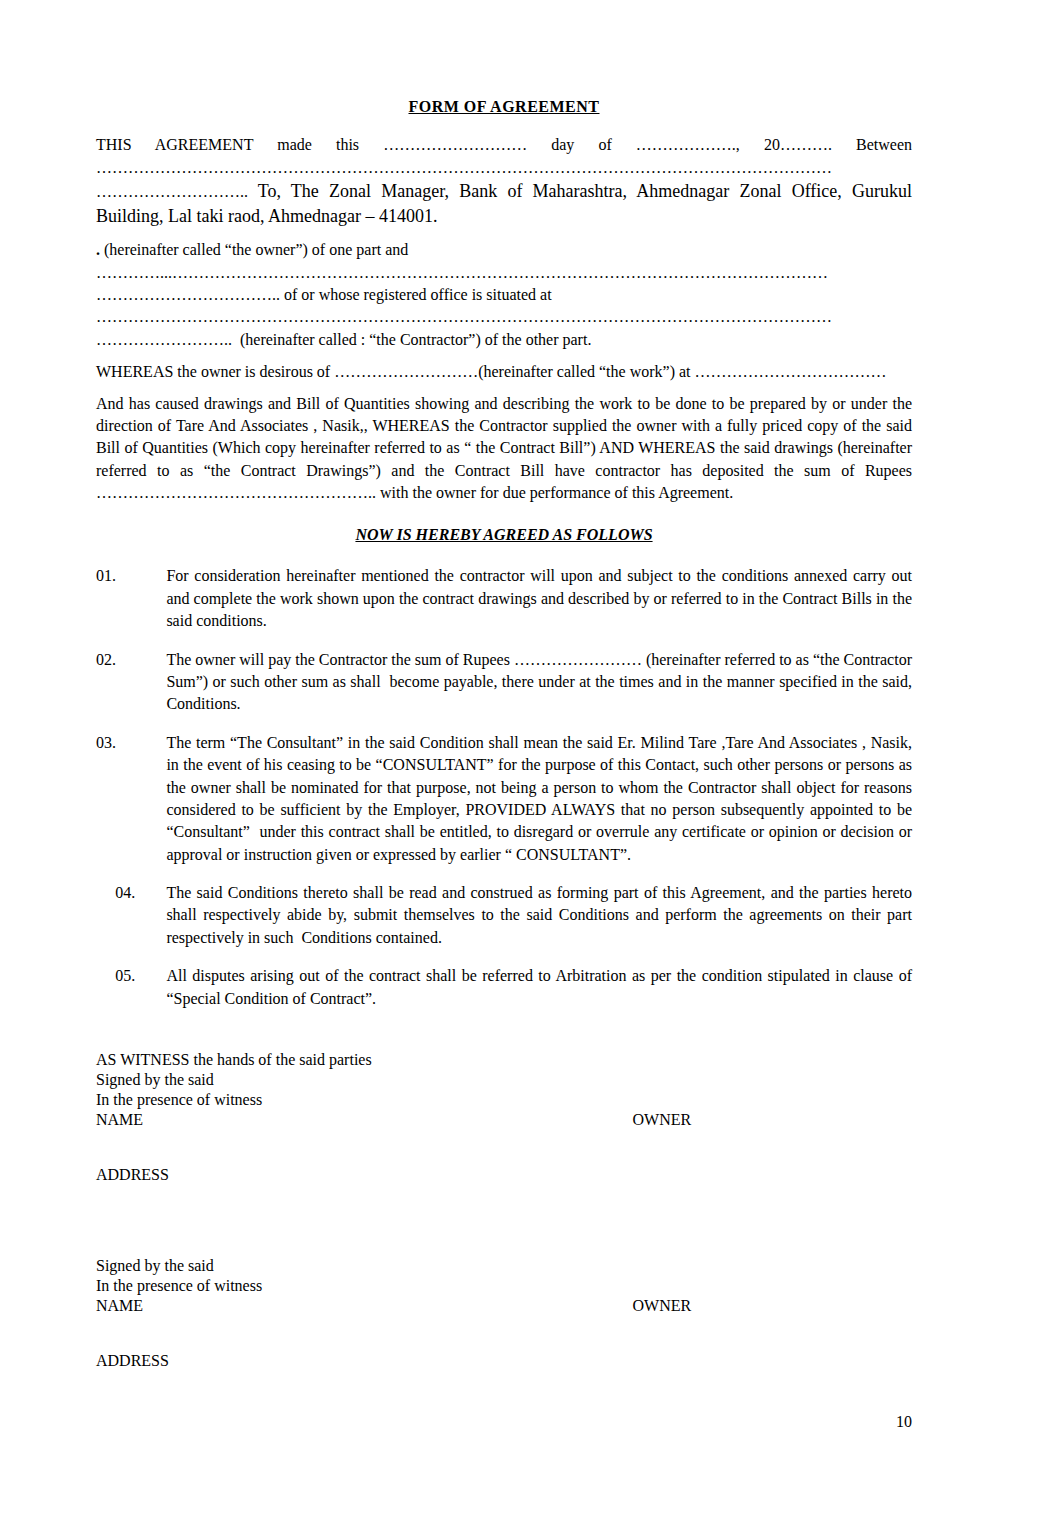FORM OF AGREEMENT
THIS AGREEMENT made this ……………………… day of ………………., 20………. Between ………………………………………………………………………………………………………………………… ……………………….. To, The Zonal Manager, Bank of Maharashtra, Ahmednagar Zonal Office, Gurukul Building, Lal taki raod, Ahmednagar – 414001.
. (hereinafter called “the owner”) of one part and
…………...……………………………………………………………………………………………………………
…………………………….. of or whose registered office is situated at
…………………………………………………………………………………………………………………………
…………………….. (hereinafter called : “the Contractor”) of the other part.
WHEREAS the owner is desirous of ………………………(hereinafter called “the work”) at ………………………………
And has caused drawings and Bill of Quantities showing and describing the work to be done to be prepared by or under the direction of Tare And Associates , Nasik,, WHEREAS the Contractor supplied the owner with a fully priced copy of the said Bill of Quantities (Which copy hereinafter referred to as “ the Contract Bill”) AND WHEREAS the said drawings (hereinafter referred to as “the Contract Drawings”) and the Contract Bill have contractor has deposited the sum of Rupees …………………………………………….. with the owner for due performance of this Agreement.
NOW IS HEREBY AGREED AS FOLLOWS
| 01. | For consideration hereinafter mentioned the contractor will upon and subject to the conditions annexed carry out and complete the work shown upon the contract drawings and described by or referred to in the Contract Bills in the said conditions. |
| 02. | The owner will pay the Contractor the sum of Rupees …………………… (hereinafter referred to as “the Contractor Sum”) or such other sum as shall become payable, there under at the times and in the manner specified in the said, Conditions. |
| 03. | The term “The Consultant” in the said Condition shall mean the said Er. Milind Tare ,Tare And Associates , Nasik, in the event of his ceasing to be “CONSULTANT” for the purpose of this Contact, such other persons or persons as the owner shall be nominated for that purpose, not being a person to whom the Contractor shall object for reasons considered to be sufficient by the Employer, PROVIDED ALWAYS that no person subsequently appointed to be “Consultant” under this contract shall be entitled, to disregard or overrule any certificate or opinion or decision or approval or instruction given or expressed by earlier “ CONSULTANT”. |
| 04. | The said Conditions thereto shall be read and construed as forming part of this Agreement, and the parties hereto shall respectively abide by, submit themselves to the said Conditions and perform the agreements on their part respectively in such Conditions contained. |
| 05. | All disputes arising out of the contract shall be referred to Arbitration as per the condition stipulated in clause of “Special Condition of Contract”. |
AS WITNESS the hands of the said parties
Signed by the said
In the presence of witness
NAME OWNER
ADDRESS
Signed by the said
In the presence of witness
NAME OWNER
ADDRESS
10